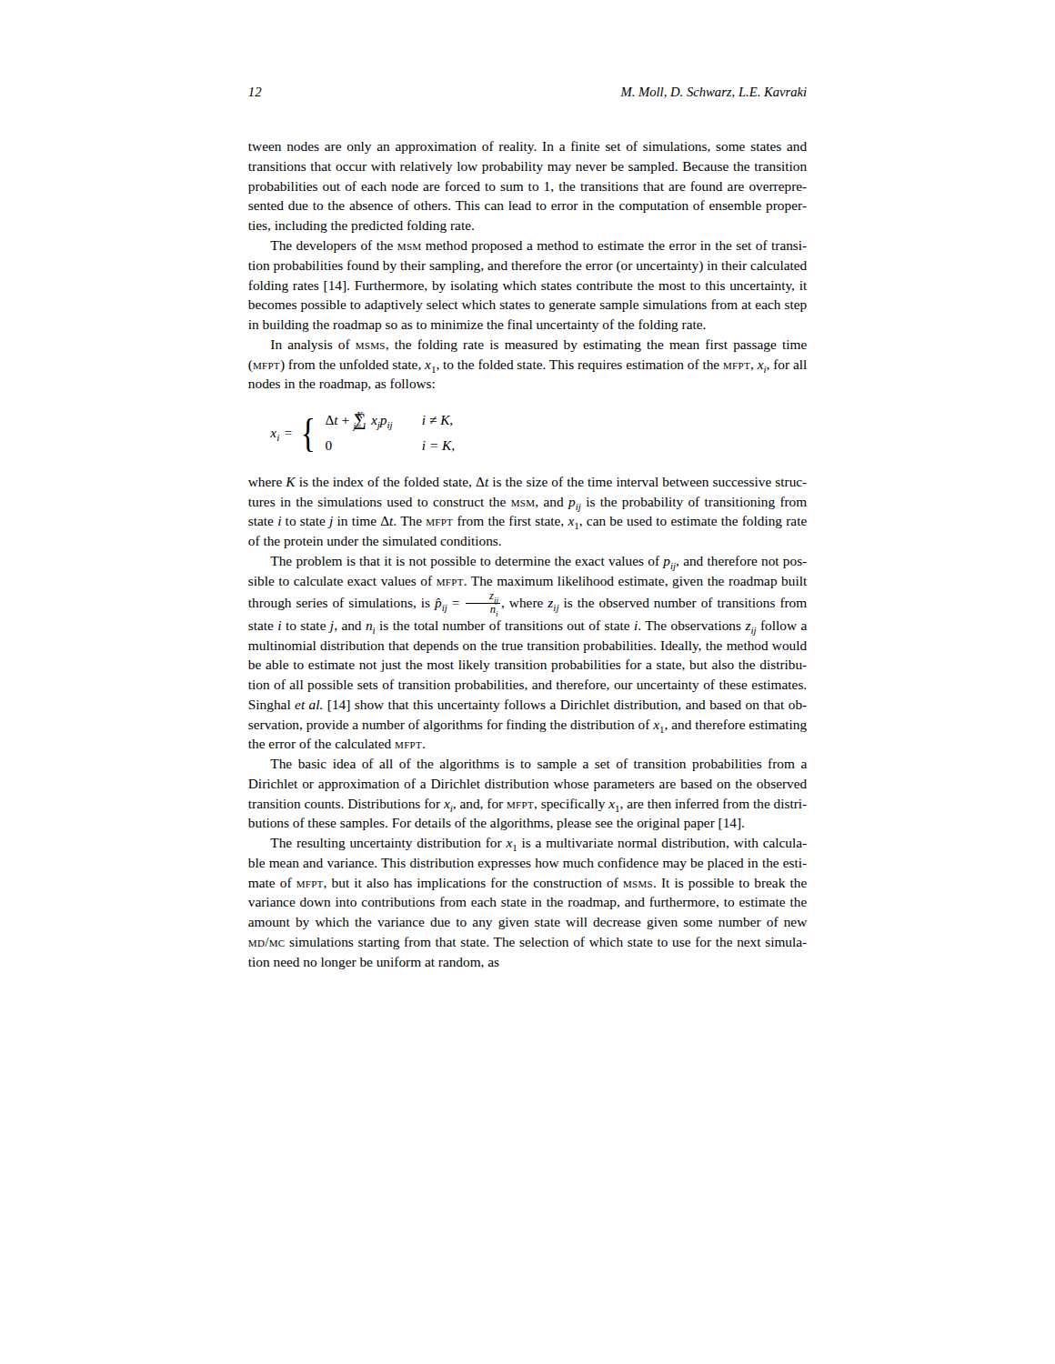12 M. Moll, D. Schwarz, L.E. Kavraki
tween nodes are only an approximation of reality. In a finite set of simulations, some states and transitions that occur with relatively low probability may never be sampled. Because the transition probabilities out of each node are forced to sum to 1, the transitions that are found are overrepresented due to the absence of others. This can lead to error in the computation of ensemble properties, including the predicted folding rate.
The developers of the msm method proposed a method to estimate the error in the set of transition probabilities found by their sampling, and therefore the error (or uncertainty) in their calculated folding rates [14]. Furthermore, by isolating which states contribute the most to this uncertainty, it becomes possible to adaptively select which states to generate sample simulations from at each step in building the roadmap so as to minimize the final uncertainty of the folding rate.
In analysis of msms, the folding rate is measured by estimating the mean first passage time (mfpt) from the unfolded state, x1, to the folded state. This requires estimation of the mfpt, xi, for all nodes in the roadmap, as follows:
xi = { Δt + ∑Kj=1 xjpij i ≠ K, 0 i = K,
where K is the index of the folded state, Δt is the size of the time interval between successive structures in the simulations used to construct the msm, and pij is the probability of transitioning from state i to state j in time Δt. The mfpt from the first state, x1, can be used to estimate the folding rate of the protein under the simulated conditions.
The problem is that it is not possible to determine the exact values of pij, and therefore not possible to calculate exact values of mfpt. The maximum likelihood estimate, given the roadmap built through series of simulations, is p̂ij = zij ni, where zij is the observed number of transitions from state i to state j, and ni is the total number of transitions out of state i. The observations zij follow a multinomial distribution that depends on the true transition probabilities. Ideally, the method would be able to estimate not just the most likely transition probabilities for a state, but also the distribution of all possible sets of transition probabilities, and therefore, our uncertainty of these estimates. Singhal et al. [14] show that this uncertainty follows a Dirichlet distribution, and based on that observation, provide a number of algorithms for finding the distribution of x1, and therefore estimating the error of the calculated mfpt.
The basic idea of all of the algorithms is to sample a set of transition probabilities from a Dirichlet or approximation of a Dirichlet distribution whose parameters are based on the observed transition counts. Distributions for xi, and, for mfpt, specifically x1, are then inferred from the distributions of these samples. For details of the algorithms, please see the original paper [14].
The resulting uncertainty distribution for x1 is a multivariate normal distribution, with calculable mean and variance. This distribution expresses how much confidence may be placed in the estimate of mfpt, but it also has implications for the construction of msms. It is possible to break the variance down into contributions from each state in the roadmap, and furthermore, to estimate the amount by which the variance due to any given state will decrease given some number of new md/mc simulations starting from that state. The selection of which state to use for the next simulation need no longer be uniform at random, as